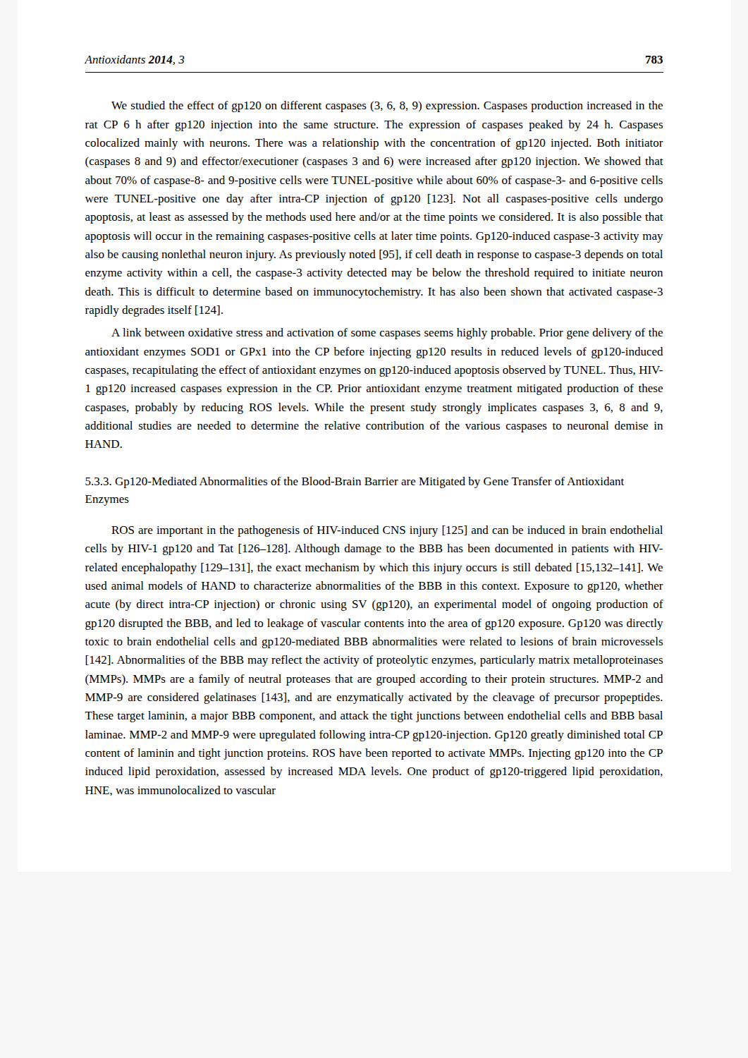Antioxidants 2014, 3 783
We studied the effect of gp120 on different caspases (3, 6, 8, 9) expression. Caspases production increased in the rat CP 6 h after gp120 injection into the same structure. The expression of caspases peaked by 24 h. Caspases colocalized mainly with neurons. There was a relationship with the concentration of gp120 injected. Both initiator (caspases 8 and 9) and effector/executioner (caspases 3 and 6) were increased after gp120 injection. We showed that about 70% of caspase-8- and 9-positive cells were TUNEL-positive while about 60% of caspase-3- and 6-positive cells were TUNEL-positive one day after intra-CP injection of gp120 [123]. Not all caspases-positive cells undergo apoptosis, at least as assessed by the methods used here and/or at the time points we considered. It is also possible that apoptosis will occur in the remaining caspases-positive cells at later time points. Gp120-induced caspase-3 activity may also be causing nonlethal neuron injury. As previously noted [95], if cell death in response to caspase-3 depends on total enzyme activity within a cell, the caspase-3 activity detected may be below the threshold required to initiate neuron death. This is difficult to determine based on immunocytochemistry. It has also been shown that activated caspase-3 rapidly degrades itself [124].
A link between oxidative stress and activation of some caspases seems highly probable. Prior gene delivery of the antioxidant enzymes SOD1 or GPx1 into the CP before injecting gp120 results in reduced levels of gp120-induced caspases, recapitulating the effect of antioxidant enzymes on gp120-induced apoptosis observed by TUNEL. Thus, HIV-1 gp120 increased caspases expression in the CP. Prior antioxidant enzyme treatment mitigated production of these caspases, probably by reducing ROS levels. While the present study strongly implicates caspases 3, 6, 8 and 9, additional studies are needed to determine the relative contribution of the various caspases to neuronal demise in HAND.
5.3.3. Gp120-Mediated Abnormalities of the Blood-Brain Barrier are Mitigated by Gene Transfer of Antioxidant Enzymes
ROS are important in the pathogenesis of HIV-induced CNS injury [125] and can be induced in brain endothelial cells by HIV-1 gp120 and Tat [126–128]. Although damage to the BBB has been documented in patients with HIV-related encephalopathy [129–131], the exact mechanism by which this injury occurs is still debated [15,132–141]. We used animal models of HAND to characterize abnormalities of the BBB in this context. Exposure to gp120, whether acute (by direct intra-CP injection) or chronic using SV (gp120), an experimental model of ongoing production of gp120 disrupted the BBB, and led to leakage of vascular contents into the area of gp120 exposure. Gp120 was directly toxic to brain endothelial cells and gp120-mediated BBB abnormalities were related to lesions of brain microvessels [142]. Abnormalities of the BBB may reflect the activity of proteolytic enzymes, particularly matrix metalloproteinases (MMPs). MMPs are a family of neutral proteases that are grouped according to their protein structures. MMP-2 and MMP-9 are considered gelatinases [143], and are enzymatically activated by the cleavage of precursor propeptides. These target laminin, a major BBB component, and attack the tight junctions between endothelial cells and BBB basal laminae. MMP-2 and MMP-9 were upregulated following intra-CP gp120-injection. Gp120 greatly diminished total CP content of laminin and tight junction proteins. ROS have been reported to activate MMPs. Injecting gp120 into the CP induced lipid peroxidation, assessed by increased MDA levels. One product of gp120-triggered lipid peroxidation, HNE, was immunolocalized to vascular